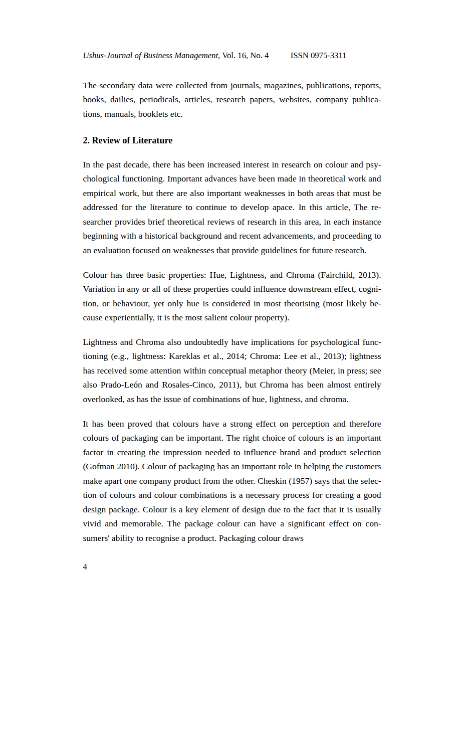Ushus-Journal of Business Management, Vol. 16, No. 4ISSN 0975-3311
The secondary data were collected from journals, magazines, publications, reports, books, dailies, periodicals, articles, research papers, websites, company publications, manuals, booklets etc.
2. Review of Literature
In the past decade, there has been increased interest in research on colour and psychological functioning. Important advances have been made in theoretical work and empirical work, but there are also important weaknesses in both areas that must be addressed for the literature to continue to develop apace. In this article, The researcher provides brief theoretical reviews of research in this area, in each instance beginning with a historical background and recent advancements, and proceeding to an evaluation focused on weaknesses that provide guidelines for future research.
Colour has three basic properties: Hue, Lightness, and Chroma (Fairchild, 2013). Variation in any or all of these properties could influence downstream effect, cognition, or behaviour, yet only hue is considered in most theorising (most likely because experientially, it is the most salient colour property).
Lightness and Chroma also undoubtedly have implications for psychological functioning (e.g., lightness: Kareklas et al., 2014; Chroma: Lee et al., 2013); lightness has received some attention within conceptual metaphor theory (Meier, in press; see also Prado-León and Rosales-Cinco, 2011), but Chroma has been almost entirely overlooked, as has the issue of combinations of hue, lightness, and chroma.
It has been proved that colours have a strong effect on perception and therefore colours of packaging can be important. The right choice of colours is an important factor in creating the impression needed to influence brand and product selection (Gofman 2010). Colour of packaging has an important role in helping the customers make apart one company product from the other. Cheskin (1957) says that the selection of colours and colour combinations is a necessary process for creating a good design package. Colour is a key element of design due to the fact that it is usually vivid and memorable. The package colour can have a significant effect on consumers' ability to recognise a product. Packaging colour draws
4